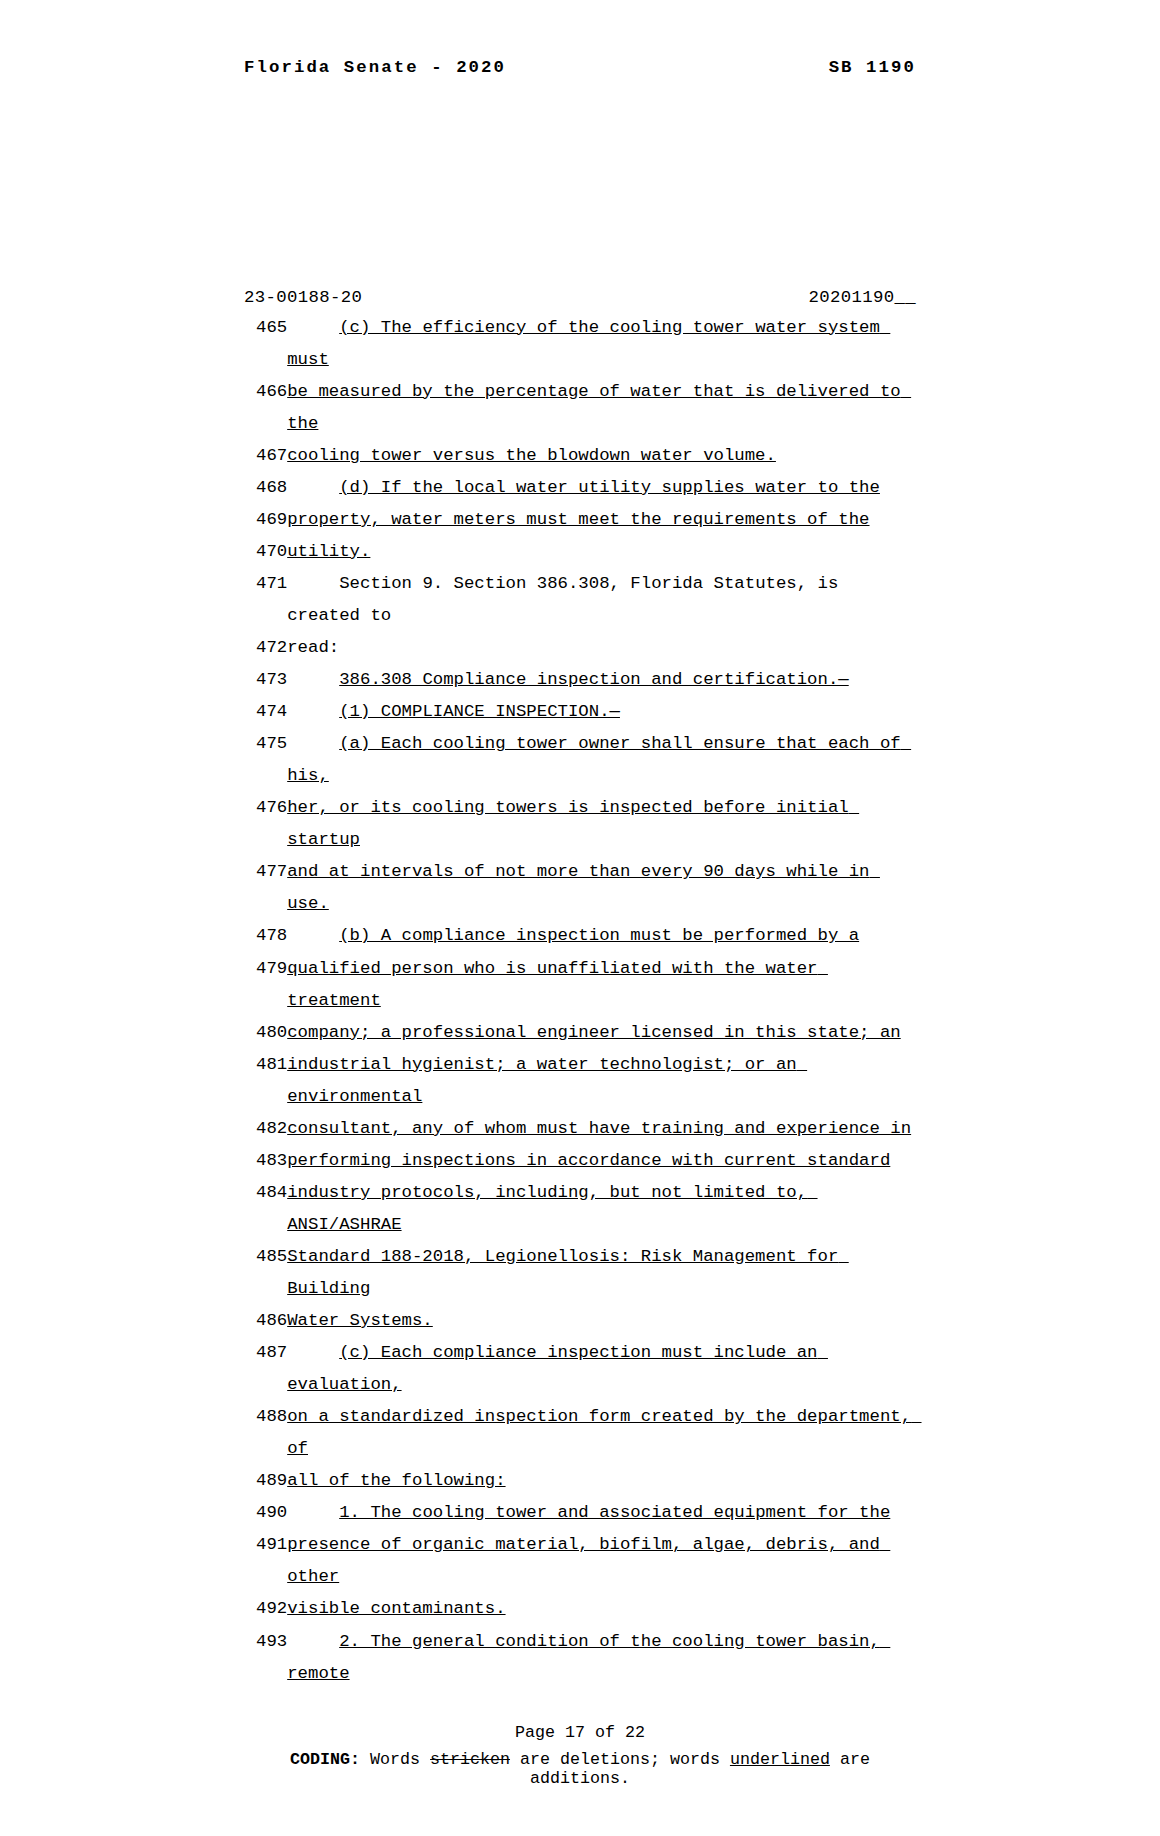Florida Senate - 2020
SB 1190
23-00188-20
20201190__
| 465 | (c) The efficiency of the cooling tower water system must |
| 466 | be measured by the percentage of water that is delivered to the |
| 467 | cooling tower versus the blowdown water volume. |
| 468 | (d) If the local water utility supplies water to the |
| 469 | property, water meters must meet the requirements of the |
| 470 | utility. |
| 471 | Section 9. Section 386.308, Florida Statutes, is created to |
| 472 | read: |
| 473 | 386.308 Compliance inspection and certification.— |
| 474 | (1) COMPLIANCE INSPECTION.— |
| 475 | (a) Each cooling tower owner shall ensure that each of his, |
| 476 | her, or its cooling towers is inspected before initial startup |
| 477 | and at intervals of not more than every 90 days while in use. |
| 478 | (b) A compliance inspection must be performed by a |
| 479 | qualified person who is unaffiliated with the water treatment |
| 480 | company; a professional engineer licensed in this state; an |
| 481 | industrial hygienist; a water technologist; or an environmental |
| 482 | consultant, any of whom must have training and experience in |
| 483 | performing inspections in accordance with current standard |
| 484 | industry protocols, including, but not limited to, ANSI/ASHRAE |
| 485 | Standard 188-2018, Legionellosis: Risk Management for Building |
| 486 | Water Systems. |
| 487 | (c) Each compliance inspection must include an evaluation, |
| 488 | on a standardized inspection form created by the department, of |
| 489 | all of the following: |
| 490 | 1. The cooling tower and associated equipment for the |
| 491 | presence of organic material, biofilm, algae, debris, and other |
| 492 | visible contaminants. |
| 493 | 2. The general condition of the cooling tower basin, remote |
Page 17 of 22
CODING: Words stricken are deletions; words underlined are additions.